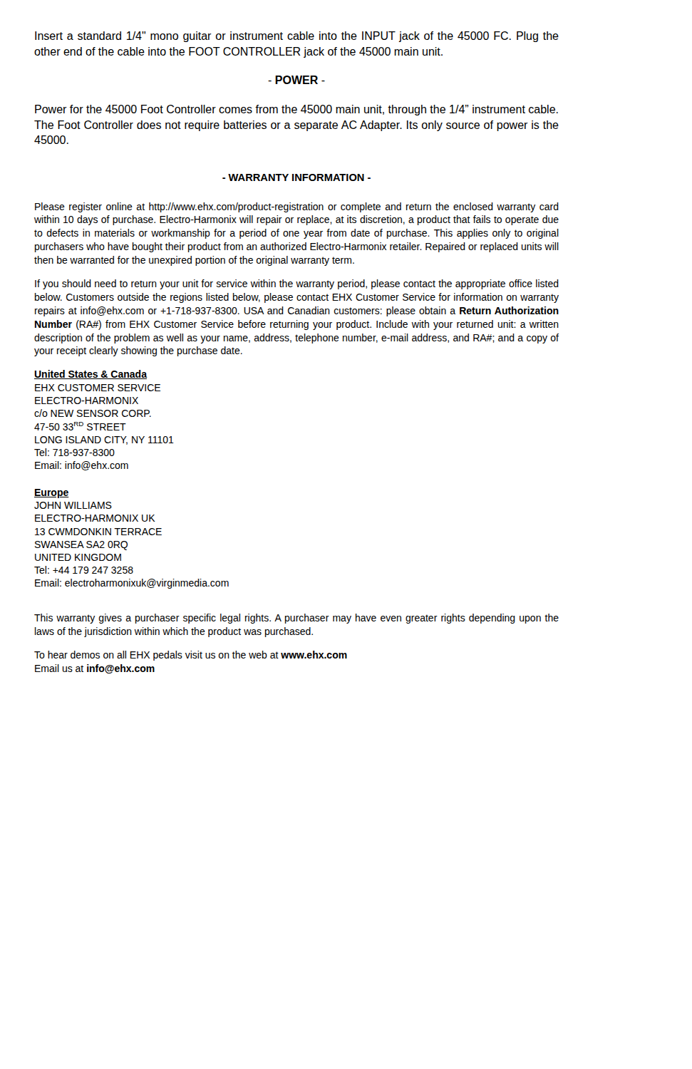Insert a standard 1/4" mono guitar or instrument cable into the INPUT jack of the 45000 FC. Plug the other end of the cable into the FOOT CONTROLLER jack of the 45000 main unit.
- POWER -
Power for the 45000 Foot Controller comes from the 45000 main unit, through the 1/4” instrument cable. The Foot Controller does not require batteries or a separate AC Adapter. Its only source of power is the 45000.
- WARRANTY INFORMATION -
Please register online at http://www.ehx.com/product-registration or complete and return the enclosed warranty card within 10 days of purchase. Electro-Harmonix will repair or replace, at its discretion, a product that fails to operate due to defects in materials or workmanship for a period of one year from date of purchase. This applies only to original purchasers who have bought their product from an authorized Electro-Harmonix retailer. Repaired or replaced units will then be warranted for the unexpired portion of the original warranty term.
If you should need to return your unit for service within the warranty period, please contact the appropriate office listed below. Customers outside the regions listed below, please contact EHX Customer Service for information on warranty repairs at info@ehx.com or +1-718-937-8300. USA and Canadian customers: please obtain a Return Authorization Number (RA#) from EHX Customer Service before returning your product. Include with your returned unit: a written description of the problem as well as your name, address, telephone number, e-mail address, and RA#; and a copy of your receipt clearly showing the purchase date.
United States & Canada
EHX CUSTOMER SERVICE
ELECTRO-HARMONIX
c/o NEW SENSOR CORP.
47-50 33RD STREET
LONG ISLAND CITY, NY 11101
Tel: 718-937-8300
Email: info@ehx.com
Europe
JOHN WILLIAMS
ELECTRO-HARMONIX UK
13 CWMDONKIN TERRACE
SWANSEA SA2 0RQ
UNITED KINGDOM
Tel: +44 179 247 3258
Email: electroharmonixuk@virginmedia.com
This warranty gives a purchaser specific legal rights. A purchaser may have even greater rights depending upon the laws of the jurisdiction within which the product was purchased.
To hear demos on all EHX pedals visit us on the web at www.ehx.com
Email us at info@ehx.com